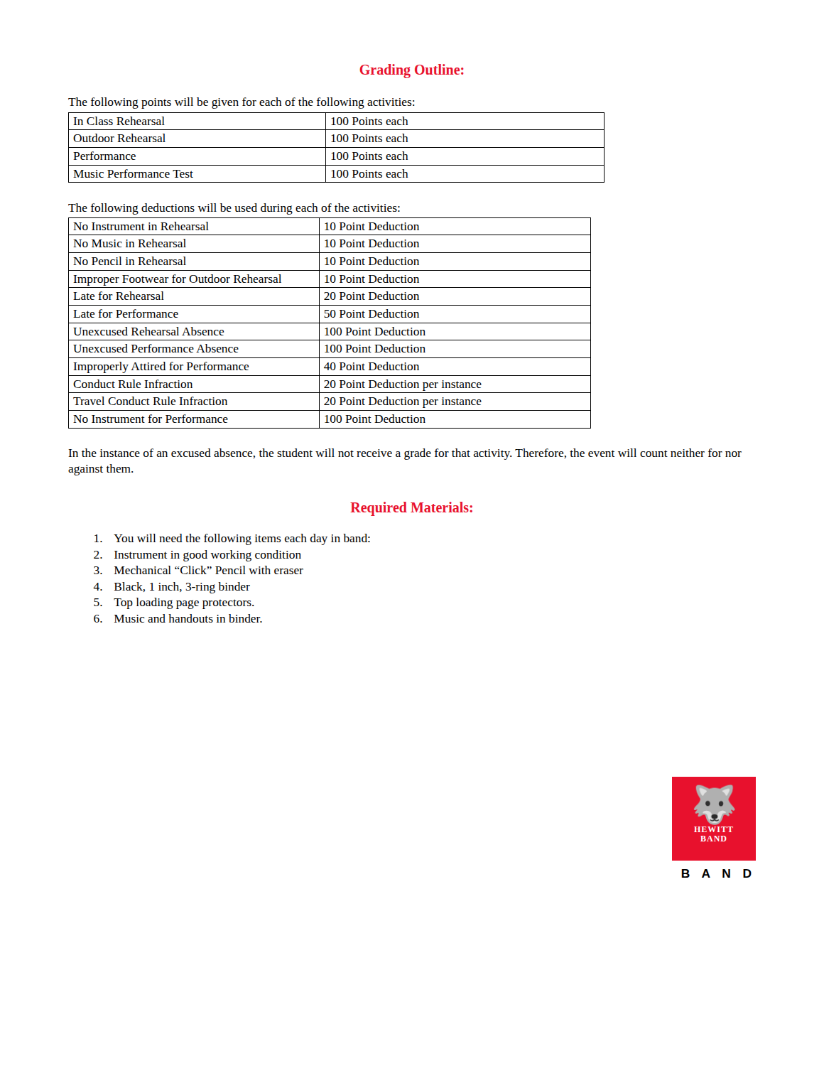Grading Outline:
The following points will be given for each of the following activities:
| In Class Rehearsal | 100 Points each |
| Outdoor Rehearsal | 100 Points each |
| Performance | 100 Points each |
| Music Performance Test | 100 Points each |
The following deductions will be used during each of the activities:
| No Instrument in Rehearsal | 10 Point Deduction |
| No Music in Rehearsal | 10 Point Deduction |
| No Pencil in Rehearsal | 10 Point Deduction |
| Improper Footwear for Outdoor Rehearsal | 10 Point Deduction |
| Late for Rehearsal | 20 Point Deduction |
| Late for Performance | 50 Point Deduction |
| Unexcused Rehearsal Absence | 100 Point Deduction |
| Unexcused Performance Absence | 100 Point Deduction |
| Improperly Attired for Performance | 40 Point Deduction |
| Conduct Rule Infraction | 20 Point Deduction per instance |
| Travel Conduct Rule Infraction | 20 Point Deduction per instance |
| No Instrument for Performance | 100 Point Deduction |
In the instance of an excused absence, the student will not receive a grade for that activity. Therefore, the event will count neither for nor against them.
Required Materials:
You will need the following items each day in band:
Instrument in good working condition
Mechanical “Click” Pencil with eraser
Black, 1 inch, 3-ring binder
Top loading page protectors.
Music and handouts in binder.
🐺 HEWITT
BAND
B A N D